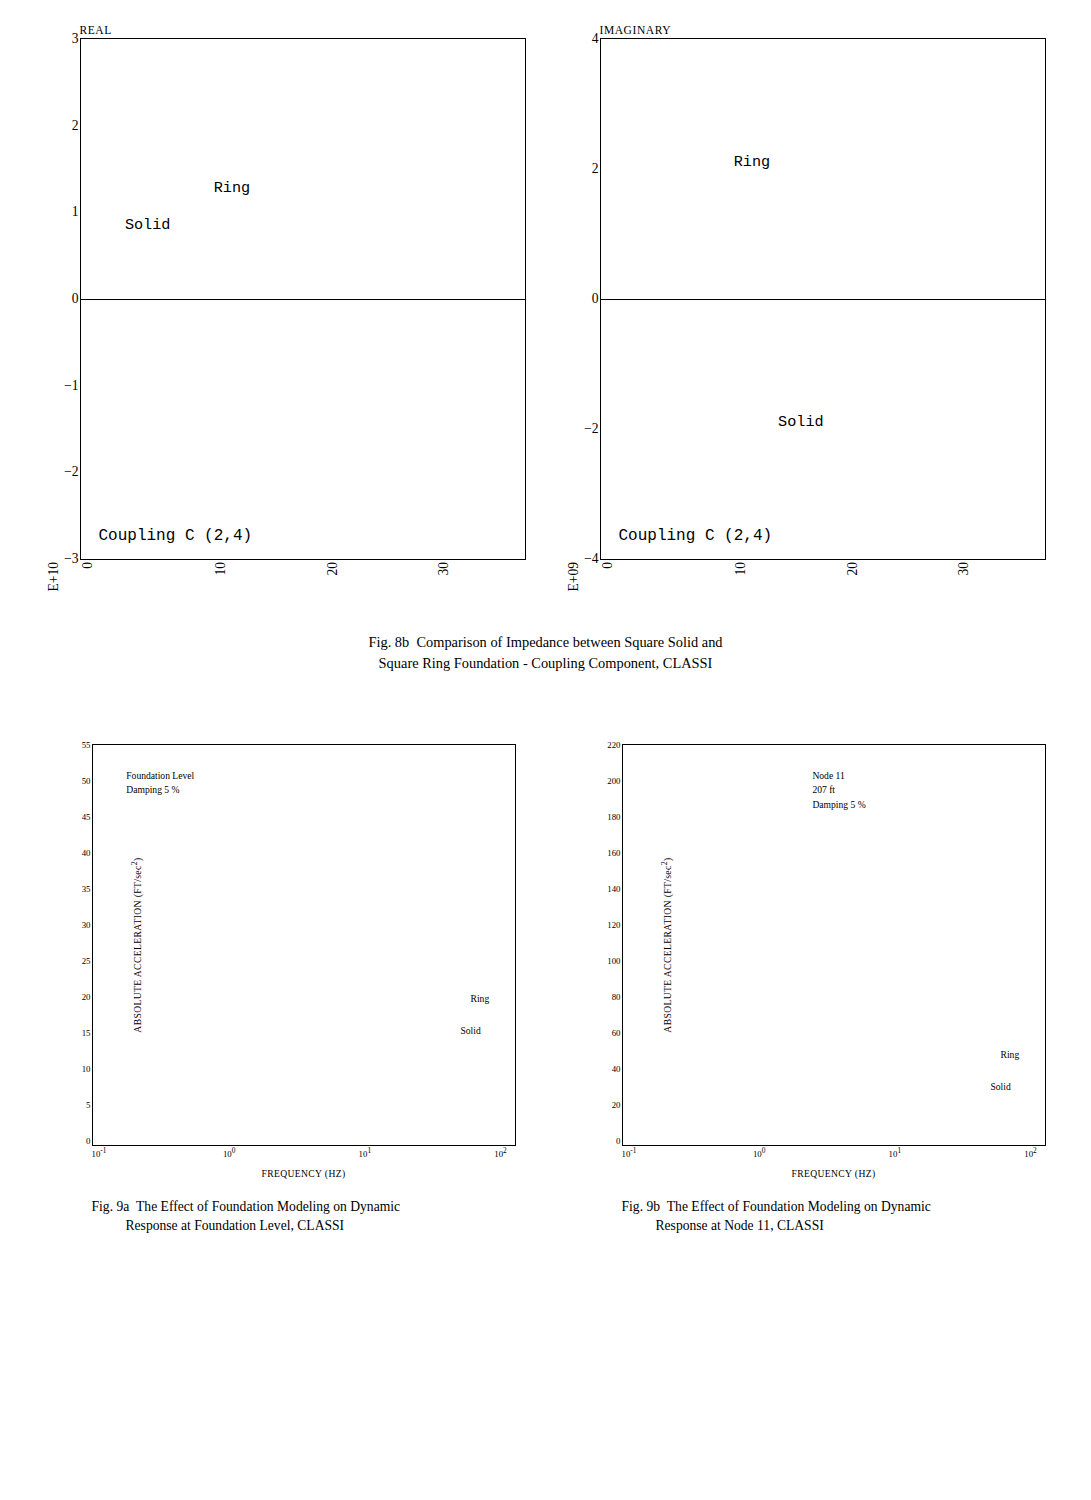REAL
3 2 1 0 −1 −2 −3
Ring Solid Coupling C (2,4)
E+10 0 10 20 30
IMAGINARY
4 2 0 −2 −4
Ring Solid Coupling C (2,4)
E+09 0 10 20 30
Fig. 8b Comparison of Impedance between Square Solid and
Square Ring Foundation - Coupling Component, CLASSI
55 50 45 40 35 30 25 20 15 10 5 0
ABSOLUTE ACCELERATION (FT/sec2)
Foundation Level
Damping 5 %
Ring Solid
10-1 100 101 102
FREQUENCY (HZ)
Fig. 9a The Effect of Foundation Modeling on Dynamic
Response at Foundation Level, CLASSI
220 200 180 160 140 120 100 80 60 40 20 0
ABSOLUTE ACCELERATION (FT/sec2)
Node 11
207 ft
Damping 5 %
Ring Solid
10-1 100 101 102
FREQUENCY (HZ)
Fig. 9b The Effect of Foundation Modeling on Dynamic
Response at Node 11, CLASSI